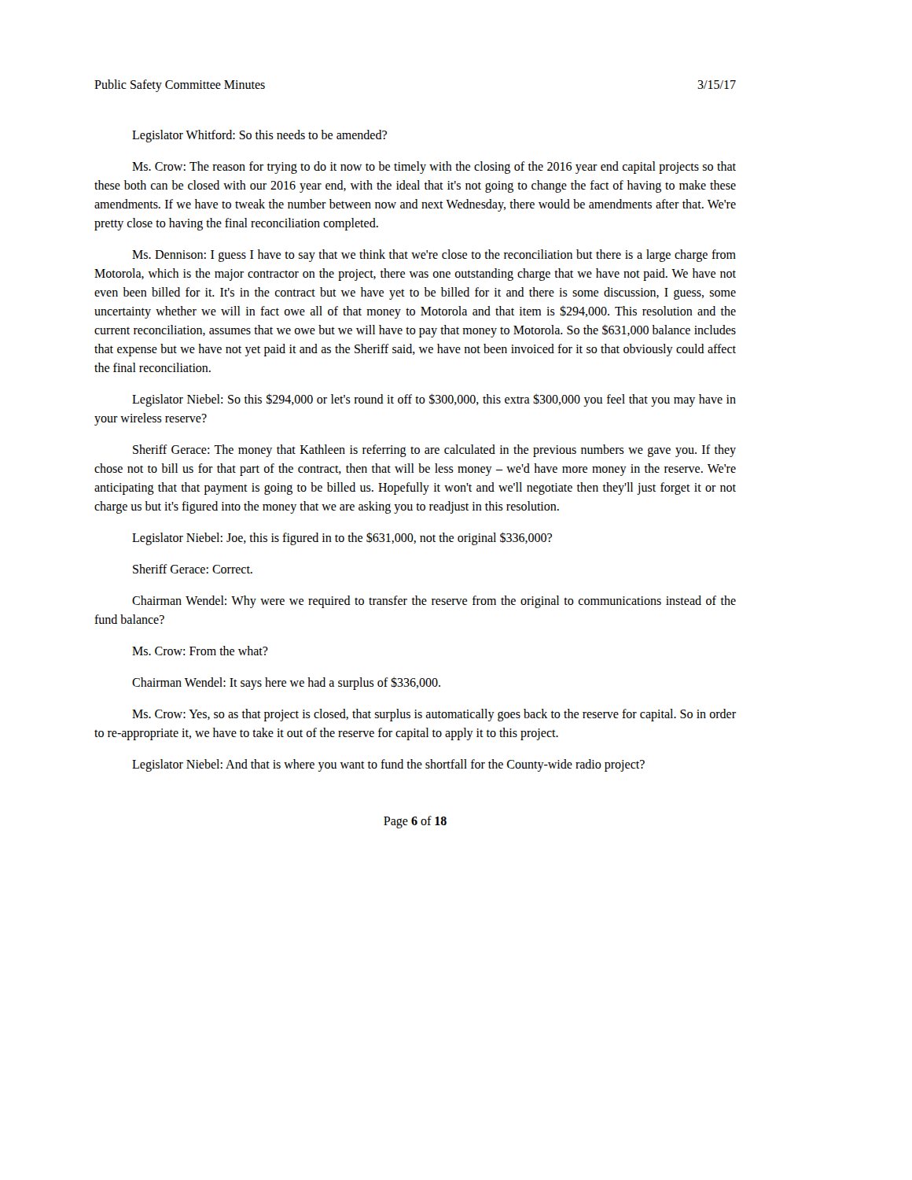Public Safety Committee Minutes
3/15/17
Legislator Whitford: So this needs to be amended?
Ms. Crow: The reason for trying to do it now to be timely with the closing of the 2016 year end capital projects so that these both can be closed with our 2016 year end, with the ideal that it's not going to change the fact of having to make these amendments. If we have to tweak the number between now and next Wednesday, there would be amendments after that. We're pretty close to having the final reconciliation completed.
Ms. Dennison: I guess I have to say that we think that we're close to the reconciliation but there is a large charge from Motorola, which is the major contractor on the project, there was one outstanding charge that we have not paid. We have not even been billed for it. It's in the contract but we have yet to be billed for it and there is some discussion, I guess, some uncertainty whether we will in fact owe all of that money to Motorola and that item is $294,000. This resolution and the current reconciliation, assumes that we owe but we will have to pay that money to Motorola. So the $631,000 balance includes that expense but we have not yet paid it and as the Sheriff said, we have not been invoiced for it so that obviously could affect the final reconciliation.
Legislator Niebel: So this $294,000 or let's round it off to $300,000, this extra $300,000 you feel that you may have in your wireless reserve?
Sheriff Gerace: The money that Kathleen is referring to are calculated in the previous numbers we gave you. If they chose not to bill us for that part of the contract, then that will be less money – we'd have more money in the reserve. We're anticipating that that payment is going to be billed us. Hopefully it won't and we'll negotiate then they'll just forget it or not charge us but it's figured into the money that we are asking you to readjust in this resolution.
Legislator Niebel: Joe, this is figured in to the $631,000, not the original $336,000?
Sheriff Gerace: Correct.
Chairman Wendel: Why were we required to transfer the reserve from the original to communications instead of the fund balance?
Ms. Crow: From the what?
Chairman Wendel: It says here we had a surplus of $336,000.
Ms. Crow: Yes, so as that project is closed, that surplus is automatically goes back to the reserve for capital. So in order to re-appropriate it, we have to take it out of the reserve for capital to apply it to this project.
Legislator Niebel: And that is where you want to fund the shortfall for the County-wide radio project?
Page 6 of 18